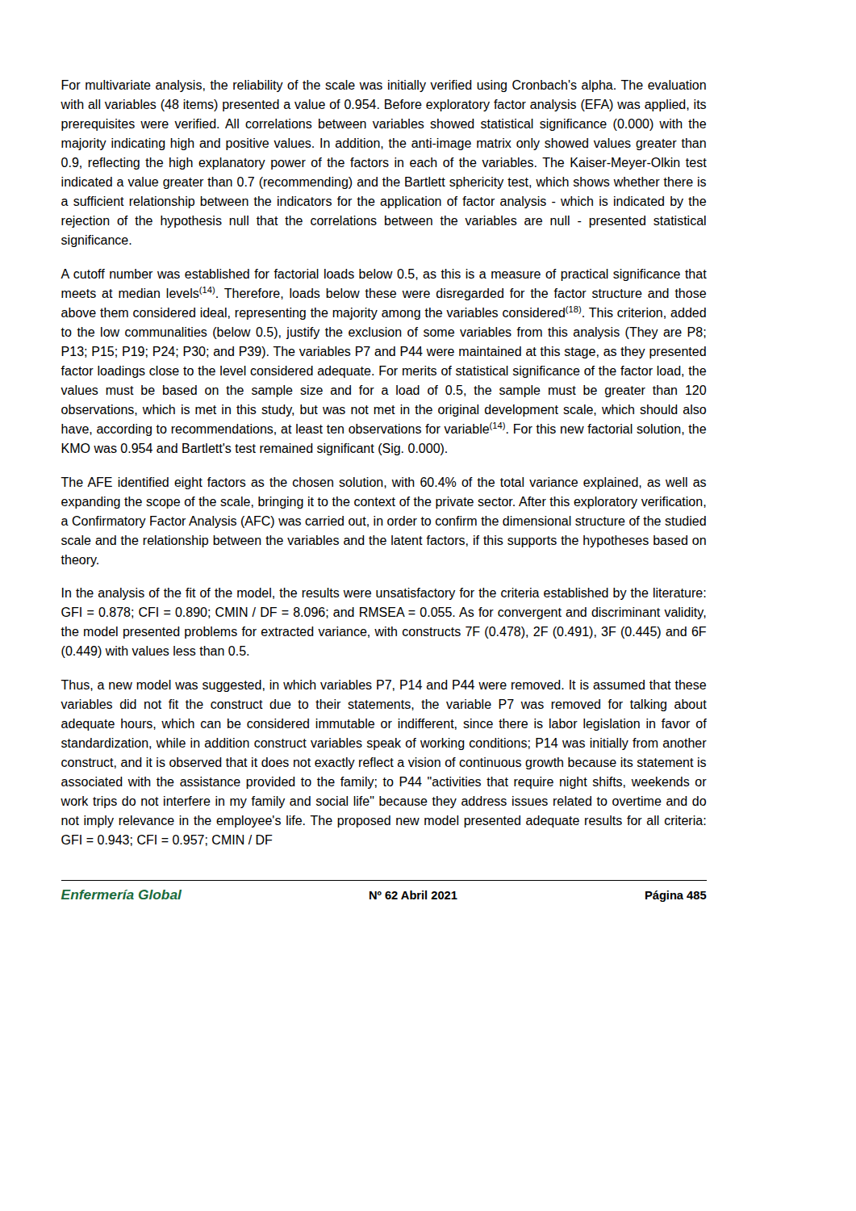For multivariate analysis, the reliability of the scale was initially verified using Cronbach's alpha. The evaluation with all variables (48 items) presented a value of 0.954. Before exploratory factor analysis (EFA) was applied, its prerequisites were verified. All correlations between variables showed statistical significance (0.000) with the majority indicating high and positive values. In addition, the anti-image matrix only showed values greater than 0.9, reflecting the high explanatory power of the factors in each of the variables. The Kaiser-Meyer-Olkin test indicated a value greater than 0.7 (recommending) and the Bartlett sphericity test, which shows whether there is a sufficient relationship between the indicators for the application of factor analysis - which is indicated by the rejection of the hypothesis null that the correlations between the variables are null - presented statistical significance.
A cutoff number was established for factorial loads below 0.5, as this is a measure of practical significance that meets at median levels(14). Therefore, loads below these were disregarded for the factor structure and those above them considered ideal, representing the majority among the variables considered(18). This criterion, added to the low communalities (below 0.5), justify the exclusion of some variables from this analysis (They are P8; P13; P15; P19; P24; P30; and P39). The variables P7 and P44 were maintained at this stage, as they presented factor loadings close to the level considered adequate. For merits of statistical significance of the factor load, the values must be based on the sample size and for a load of 0.5, the sample must be greater than 120 observations, which is met in this study, but was not met in the original development scale, which should also have, according to recommendations, at least ten observations for variable(14). For this new factorial solution, the KMO was 0.954 and Bartlett's test remained significant (Sig. 0.000).
The AFE identified eight factors as the chosen solution, with 60.4% of the total variance explained, as well as expanding the scope of the scale, bringing it to the context of the private sector. After this exploratory verification, a Confirmatory Factor Analysis (AFC) was carried out, in order to confirm the dimensional structure of the studied scale and the relationship between the variables and the latent factors, if this supports the hypotheses based on theory.
In the analysis of the fit of the model, the results were unsatisfactory for the criteria established by the literature: GFI = 0.878; CFI = 0.890; CMIN / DF = 8.096; and RMSEA = 0.055. As for convergent and discriminant validity, the model presented problems for extracted variance, with constructs 7F (0.478), 2F (0.491), 3F (0.445) and 6F (0.449) with values less than 0.5.
Thus, a new model was suggested, in which variables P7, P14 and P44 were removed. It is assumed that these variables did not fit the construct due to their statements, the variable P7 was removed for talking about adequate hours, which can be considered immutable or indifferent, since there is labor legislation in favor of standardization, while in addition construct variables speak of working conditions; P14 was initially from another construct, and it is observed that it does not exactly reflect a vision of continuous growth because its statement is associated with the assistance provided to the family; to P44 "activities that require night shifts, weekends or work trips do not interfere in my family and social life" because they address issues related to overtime and do not imply relevance in the employee's life. The proposed new model presented adequate results for all criteria: GFI = 0.943; CFI = 0.957; CMIN / DF
Enfermería Global Nº 62 Abril 2021 Página 485